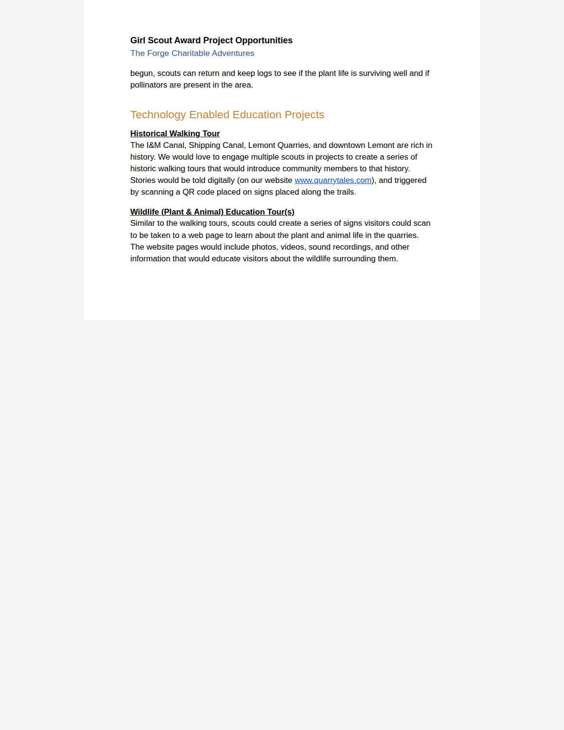Girl Scout Award Project Opportunities
The Forge Charitable Adventures
begun, scouts can return and keep logs to see if the plant life is surviving well and if pollinators are present in the area.
Technology Enabled Education Projects
Historical Walking Tour
The I&M Canal, Shipping Canal, Lemont Quarries, and downtown Lemont are rich in history. We would love to engage multiple scouts in projects to create a series of historic walking tours that would introduce community members to that history. Stories would be told digitally (on our website www.quarrytales.com), and triggered by scanning a QR code placed on signs placed along the trails.
Wildlife (Plant & Animal) Education Tour(s)
Similar to the walking tours, scouts could create a series of signs visitors could scan to be taken to a web page to learn about the plant and animal life in the quarries. The website pages would include photos, videos, sound recordings, and other information that would educate visitors about the wildlife surrounding them.